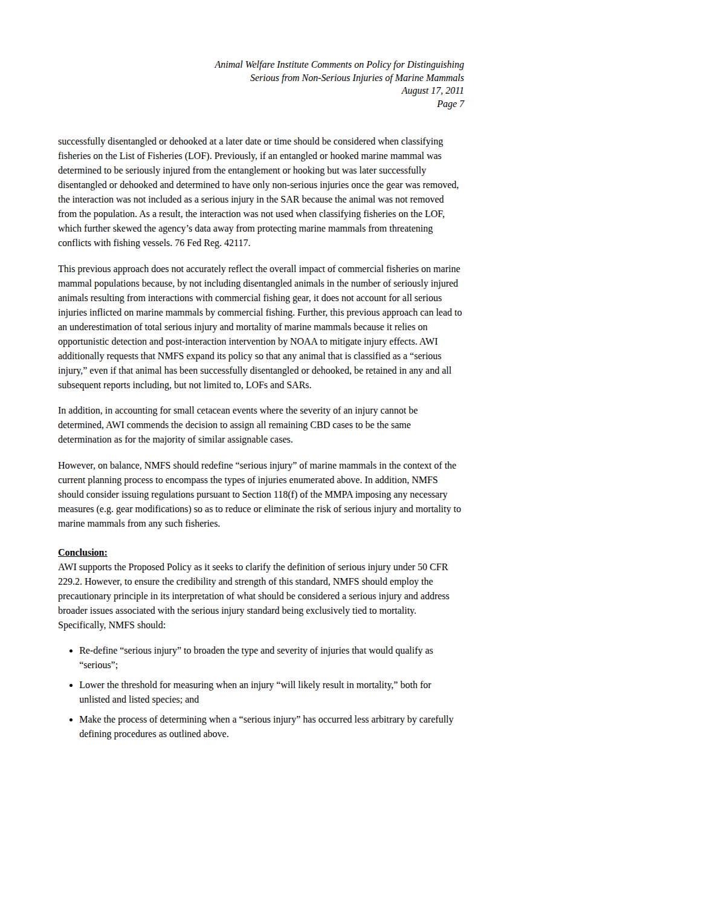Animal Welfare Institute Comments on Policy for Distinguishing
Serious from Non-Serious Injuries of Marine Mammals
August 17, 2011
Page 7
successfully disentangled or dehooked at a later date or time should be considered when classifying fisheries on the List of Fisheries (LOF). Previously, if an entangled or hooked marine mammal was determined to be seriously injured from the entanglement or hooking but was later successfully disentangled or dehooked and determined to have only non-serious injuries once the gear was removed, the interaction was not included as a serious injury in the SAR because the animal was not removed from the population. As a result, the interaction was not used when classifying fisheries on the LOF, which further skewed the agency’s data away from protecting marine mammals from threatening conflicts with fishing vessels. 76 Fed Reg. 42117.
This previous approach does not accurately reflect the overall impact of commercial fisheries on marine mammal populations because, by not including disentangled animals in the number of seriously injured animals resulting from interactions with commercial fishing gear, it does not account for all serious injuries inflicted on marine mammals by commercial fishing. Further, this previous approach can lead to an underestimation of total serious injury and mortality of marine mammals because it relies on opportunistic detection and post-interaction intervention by NOAA to mitigate injury effects. AWI additionally requests that NMFS expand its policy so that any animal that is classified as a “serious injury,” even if that animal has been successfully disentangled or dehooked, be retained in any and all subsequent reports including, but not limited to, LOFs and SARs.
In addition, in accounting for small cetacean events where the severity of an injury cannot be determined, AWI commends the decision to assign all remaining CBD cases to be the same determination as for the majority of similar assignable cases.
However, on balance, NMFS should redefine “serious injury” of marine mammals in the context of the current planning process to encompass the types of injuries enumerated above. In addition, NMFS should consider issuing regulations pursuant to Section 118(f) of the MMPA imposing any necessary measures (e.g. gear modifications) so as to reduce or eliminate the risk of serious injury and mortality to marine mammals from any such fisheries.
Conclusion:
AWI supports the Proposed Policy as it seeks to clarify the definition of serious injury under 50 CFR 229.2. However, to ensure the credibility and strength of this standard, NMFS should employ the precautionary principle in its interpretation of what should be considered a serious injury and address broader issues associated with the serious injury standard being exclusively tied to mortality. Specifically, NMFS should:
Re-define “serious injury” to broaden the type and severity of injuries that would qualify as “serious”;
Lower the threshold for measuring when an injury “will likely result in mortality,” both for unlisted and listed species; and
Make the process of determining when a “serious injury” has occurred less arbitrary by carefully defining procedures as outlined above.